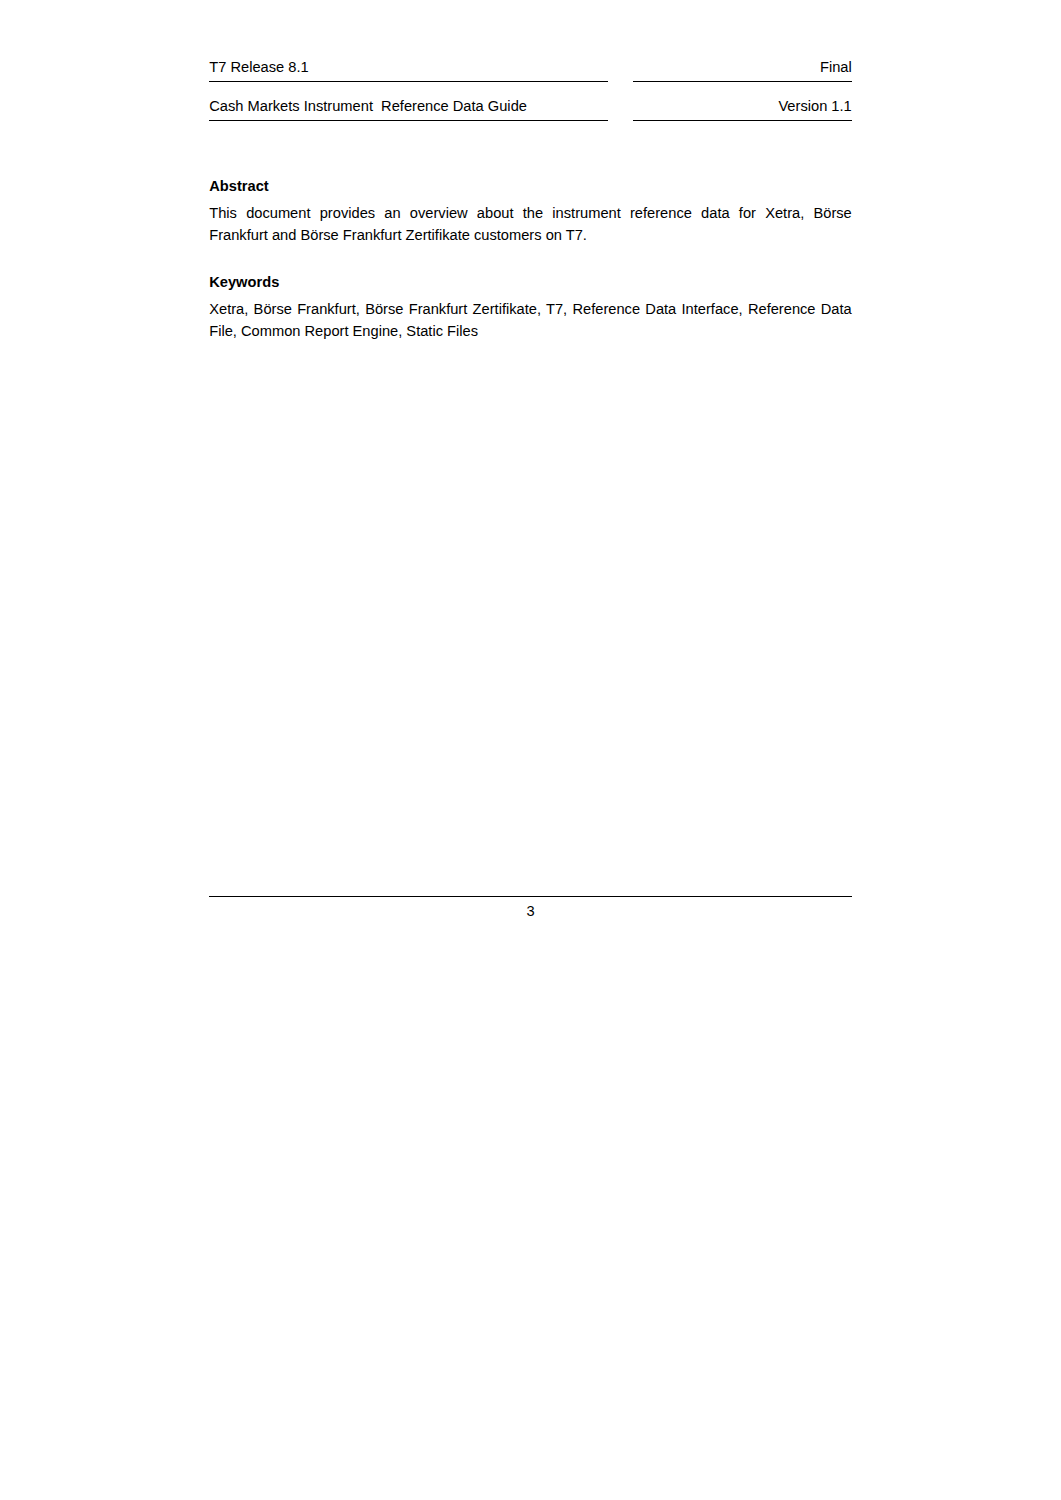T7 Release 8.1
Final
Cash Markets Instrument Reference Data Guide
Version 1.1
Abstract
This document provides an overview about the instrument reference data for Xetra, Börse Frankfurt and Börse Frankfurt Zertifikate customers on T7.
Keywords
Xetra, Börse Frankfurt, Börse Frankfurt Zertifikate, T7, Reference Data Interface, Reference Data File, Common Report Engine, Static Files
3